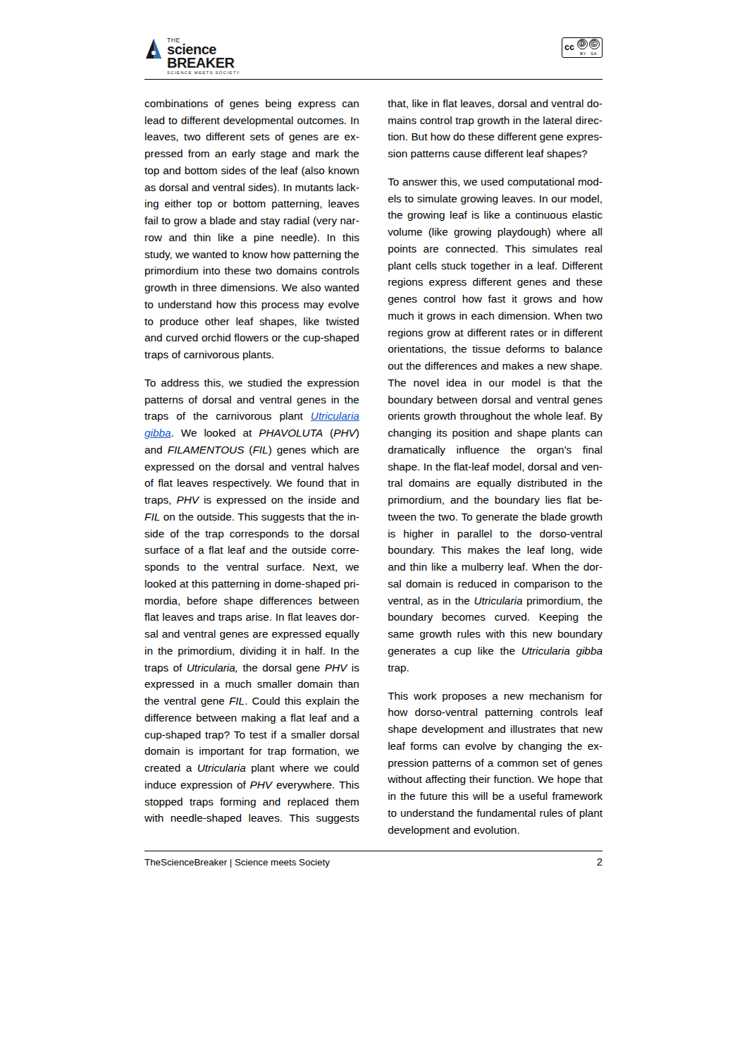THE science BREAKER SCIENCE MEETS SOCIETY
cc
Ⓓ Ⓒ
BY SA
combinations of genes being express can lead to different developmental outcomes. In leaves, two different sets of genes are expressed from an early stage and mark the top and bottom sides of the leaf (also known as dorsal and ventral sides). In mutants lacking either top or bottom patterning, leaves fail to grow a blade and stay radial (very narrow and thin like a pine needle). In this study, we wanted to know how patterning the primordium into these two domains controls growth in three dimensions. We also wanted to understand how this process may evolve to produce other leaf shapes, like twisted and curved orchid flowers or the cup-shaped traps of carnivorous plants.
To address this, we studied the expression patterns of dorsal and ventral genes in the traps of the carnivorous plant Utricularia gibba. We looked at PHAVOLUTA (PHV) and FILAMENTOUS (FIL) genes which are expressed on the dorsal and ventral halves of flat leaves respectively. We found that in traps, PHV is expressed on the inside and FIL on the outside. This suggests that the inside of the trap corresponds to the dorsal surface of a flat leaf and the outside corresponds to the ventral surface. Next, we looked at this patterning in dome-shaped primordia, before shape differences between flat leaves and traps arise. In flat leaves dorsal and ventral genes are expressed equally in the primordium, dividing it in half. In the traps of Utricularia, the dorsal gene PHV is expressed in a much smaller domain than the ventral gene FIL. Could this explain the difference between making a flat leaf and a cup-shaped trap? To test if a smaller dorsal domain is important for trap formation, we created a Utricularia plant where we could induce expression of PHV everywhere. This stopped traps forming and replaced them with needle-shaped leaves. This suggests that, like in flat leaves, dorsal and ventral domains control trap growth in the lateral direction. But how do these different gene expression patterns cause different leaf shapes?
To answer this, we used computational models to simulate growing leaves. In our model, the growing leaf is like a continuous elastic volume (like growing playdough) where all points are connected. This simulates real plant cells stuck together in a leaf. Different regions express different genes and these genes control how fast it grows and how much it grows in each dimension. When two regions grow at different rates or in different orientations, the tissue deforms to balance out the differences and makes a new shape. The novel idea in our model is that the boundary between dorsal and ventral genes orients growth throughout the whole leaf. By changing its position and shape plants can dramatically influence the organ's final shape. In the flat-leaf model, dorsal and ventral domains are equally distributed in the primordium, and the boundary lies flat between the two. To generate the blade growth is higher in parallel to the dorso-ventral boundary. This makes the leaf long, wide and thin like a mulberry leaf. When the dorsal domain is reduced in comparison to the ventral, as in the Utricularia primordium, the boundary becomes curved. Keeping the same growth rules with this new boundary generates a cup like the Utricularia gibba trap.
This work proposes a new mechanism for how dorso-ventral patterning controls leaf shape development and illustrates that new leaf forms can evolve by changing the expression patterns of a common set of genes without affecting their function. We hope that in the future this will be a useful framework to understand the fundamental rules of plant development and evolution.
TheScienceBreaker | Science meets Society 2